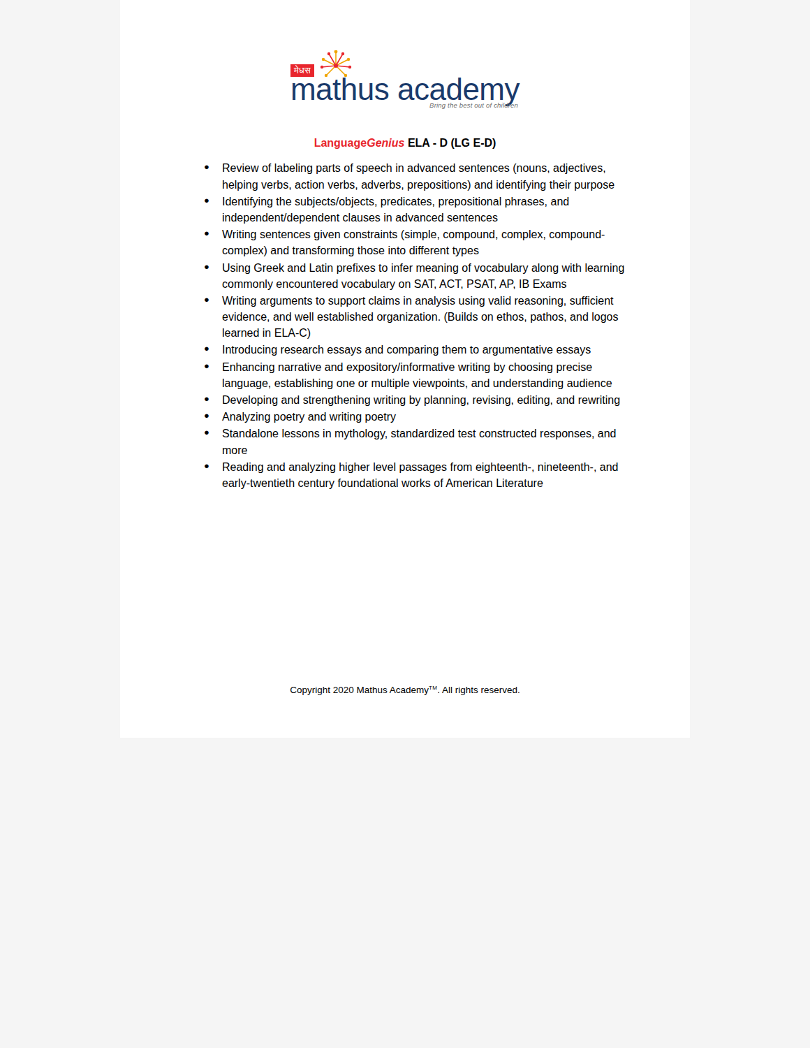मेधस
mathus academy
Bring the best out of children
Language Genius ELA - D (LG E-D)
Review of labeling parts of speech in advanced sentences (nouns, adjectives, helping verbs, action verbs, adverbs, prepositions) and identifying their purpose
Identifying the subjects/objects, predicates, prepositional phrases, and independent/dependent clauses in advanced sentences
Writing sentences given constraints (simple, compound, complex, compound-complex) and transforming those into different types
Using Greek and Latin prefixes to infer meaning of vocabulary along with learning commonly encountered vocabulary on SAT, ACT, PSAT, AP, IB Exams
Writing arguments to support claims in analysis using valid reasoning, sufficient evidence, and well established organization. (Builds on ethos, pathos, and logos learned in ELA-C)
Introducing research essays and comparing them to argumentative essays
Enhancing narrative and expository/informative writing by choosing precise language, establishing one or multiple viewpoints, and understanding audience
Developing and strengthening writing by planning, revising, editing, and rewriting
Analyzing poetry and writing poetry
Standalone lessons in mythology, standardized test constructed responses, and more
Reading and analyzing higher level passages from eighteenth-, nineteenth-, and early-twentieth century foundational works of American Literature
Copyright 2020 Mathus AcademyTM. All rights reserved.